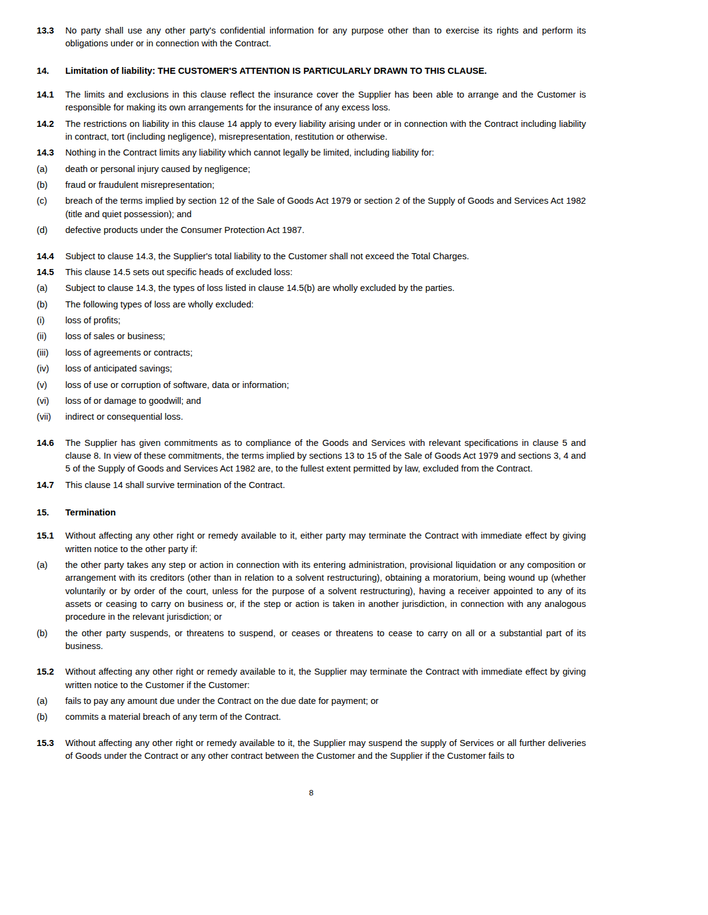13.3 No party shall use any other party's confidential information for any purpose other than to exercise its rights and perform its obligations under or in connection with the Contract.
14. Limitation of liability: THE CUSTOMER'S ATTENTION IS PARTICULARLY DRAWN TO THIS CLAUSE.
14.1 The limits and exclusions in this clause reflect the insurance cover the Supplier has been able to arrange and the Customer is responsible for making its own arrangements for the insurance of any excess loss.
14.2 The restrictions on liability in this clause 14 apply to every liability arising under or in connection with the Contract including liability in contract, tort (including negligence), misrepresentation, restitution or otherwise.
14.3 Nothing in the Contract limits any liability which cannot legally be limited, including liability for:
(a) death or personal injury caused by negligence;
(b) fraud or fraudulent misrepresentation;
(c) breach of the terms implied by section 12 of the Sale of Goods Act 1979 or section 2 of the Supply of Goods and Services Act 1982 (title and quiet possession); and
(d) defective products under the Consumer Protection Act 1987.
14.4 Subject to clause 14.3, the Supplier's total liability to the Customer shall not exceed the Total Charges.
14.5 This clause 14.5 sets out specific heads of excluded loss:
(a) Subject to clause 14.3, the types of loss listed in clause 14.5(b) are wholly excluded by the parties.
(b) The following types of loss are wholly excluded:
(i) loss of profits;
(ii) loss of sales or business;
(iii) loss of agreements or contracts;
(iv) loss of anticipated savings;
(v) loss of use or corruption of software, data or information;
(vi) loss of or damage to goodwill; and
(vii) indirect or consequential loss.
14.6 The Supplier has given commitments as to compliance of the Goods and Services with relevant specifications in clause 5 and clause 8. In view of these commitments, the terms implied by sections 13 to 15 of the Sale of Goods Act 1979 and sections 3, 4 and 5 of the Supply of Goods and Services Act 1982 are, to the fullest extent permitted by law, excluded from the Contract.
14.7 This clause 14 shall survive termination of the Contract.
15. Termination
15.1 Without affecting any other right or remedy available to it, either party may terminate the Contract with immediate effect by giving written notice to the other party if:
(a) the other party takes any step or action in connection with its entering administration, provisional liquidation or any composition or arrangement with its creditors (other than in relation to a solvent restructuring), obtaining a moratorium, being wound up (whether voluntarily or by order of the court, unless for the purpose of a solvent restructuring), having a receiver appointed to any of its assets or ceasing to carry on business or, if the step or action is taken in another jurisdiction, in connection with any analogous procedure in the relevant jurisdiction; or
(b) the other party suspends, or threatens to suspend, or ceases or threatens to cease to carry on all or a substantial part of its business.
15.2 Without affecting any other right or remedy available to it, the Supplier may terminate the Contract with immediate effect by giving written notice to the Customer if the Customer:
(a) fails to pay any amount due under the Contract on the due date for payment; or
(b) commits a material breach of any term of the Contract.
15.3 Without affecting any other right or remedy available to it, the Supplier may suspend the supply of Services or all further deliveries of Goods under the Contract or any other contract between the Customer and the Supplier if the Customer fails to
8